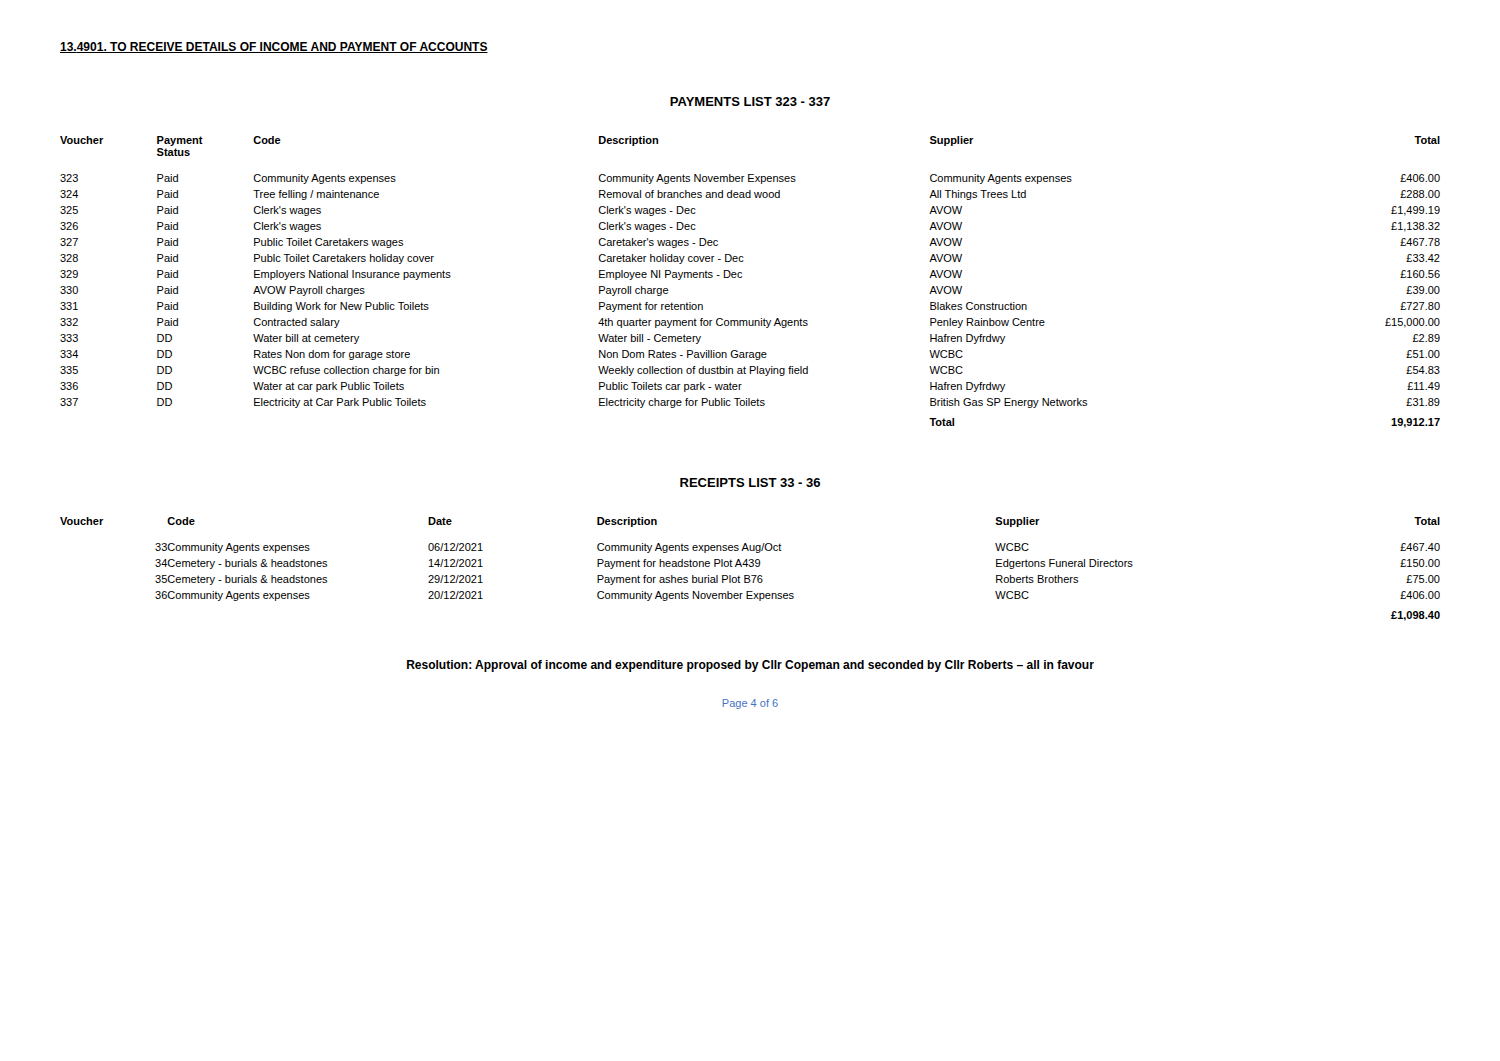13.4901. TO RECEIVE DETAILS OF INCOME AND PAYMENT OF ACCOUNTS
PAYMENTS LIST 323 - 337
| Voucher | Payment Status | Code | Description | Supplier | Total |
| --- | --- | --- | --- | --- | --- |
| 323 | Paid | Community Agents expenses | Community Agents November Expenses | Community Agents expenses | £406.00 |
| 324 | Paid | Tree felling / maintenance | Removal of branches and dead wood | All Things Trees Ltd | £288.00 |
| 325 | Paid | Clerk's wages | Clerk's wages - Dec | AVOW | £1,499.19 |
| 326 | Paid | Clerk's wages | Clerk's wages - Dec | AVOW | £1,138.32 |
| 327 | Paid | Public Toilet Caretakers wages | Caretaker's wages - Dec | AVOW | £467.78 |
| 328 | Paid | Publc Toilet Caretakers holiday cover | Caretaker holiday cover - Dec | AVOW | £33.42 |
| 329 | Paid | Employers National Insurance payments | Employee NI Payments - Dec | AVOW | £160.56 |
| 330 | Paid | AVOW Payroll charges | Payroll charge | AVOW | £39.00 |
| 331 | Paid | Building Work for New Public Toilets | Payment for retention | Blakes Construction | £727.80 |
| 332 | Paid | Contracted salary | 4th quarter payment for Community Agents | Penley Rainbow Centre | £15,000.00 |
| 333 | DD | Water bill at cemetery | Water bill - Cemetery | Hafren Dyfrdwy | £2.89 |
| 334 | DD | Rates Non dom for garage store | Non Dom Rates - Pavillion Garage | WCBC | £51.00 |
| 335 | DD | WCBC refuse collection charge for bin | Weekly collection of dustbin at Playing field | WCBC | £54.83 |
| 336 | DD | Water at car park Public Toilets | Public Toilets car park - water | Hafren Dyfrdwy | £11.49 |
| 337 | DD | Electricity at Car Park Public Toilets | Electricity charge for Public Toilets | British Gas SP Energy Networks | £31.89 |
| | | | | Total | 19,912.17 |
RECEIPTS LIST 33 - 36
| Voucher | Code | Date | Description | Supplier | Total |
| --- | --- | --- | --- | --- | --- |
| 33 | Community Agents expenses | 06/12/2021 | Community Agents expenses Aug/Oct | WCBC | £467.40 |
| 34 | Cemetery - burials & headstones | 14/12/2021 | Payment for headstone Plot A439 | Edgertons Funeral Directors | £150.00 |
| 35 | Cemetery - burials & headstones | 29/12/2021 | Payment for ashes burial Plot B76 | Roberts Brothers | £75.00 |
| 36 | Community Agents expenses | 20/12/2021 | Community Agents November Expenses | WCBC | £406.00 |
| | | | | | £1,098.40 |
Resolution: Approval of income and expenditure proposed by Cllr Copeman and seconded by Cllr Roberts – all in favour
Page 4 of 6